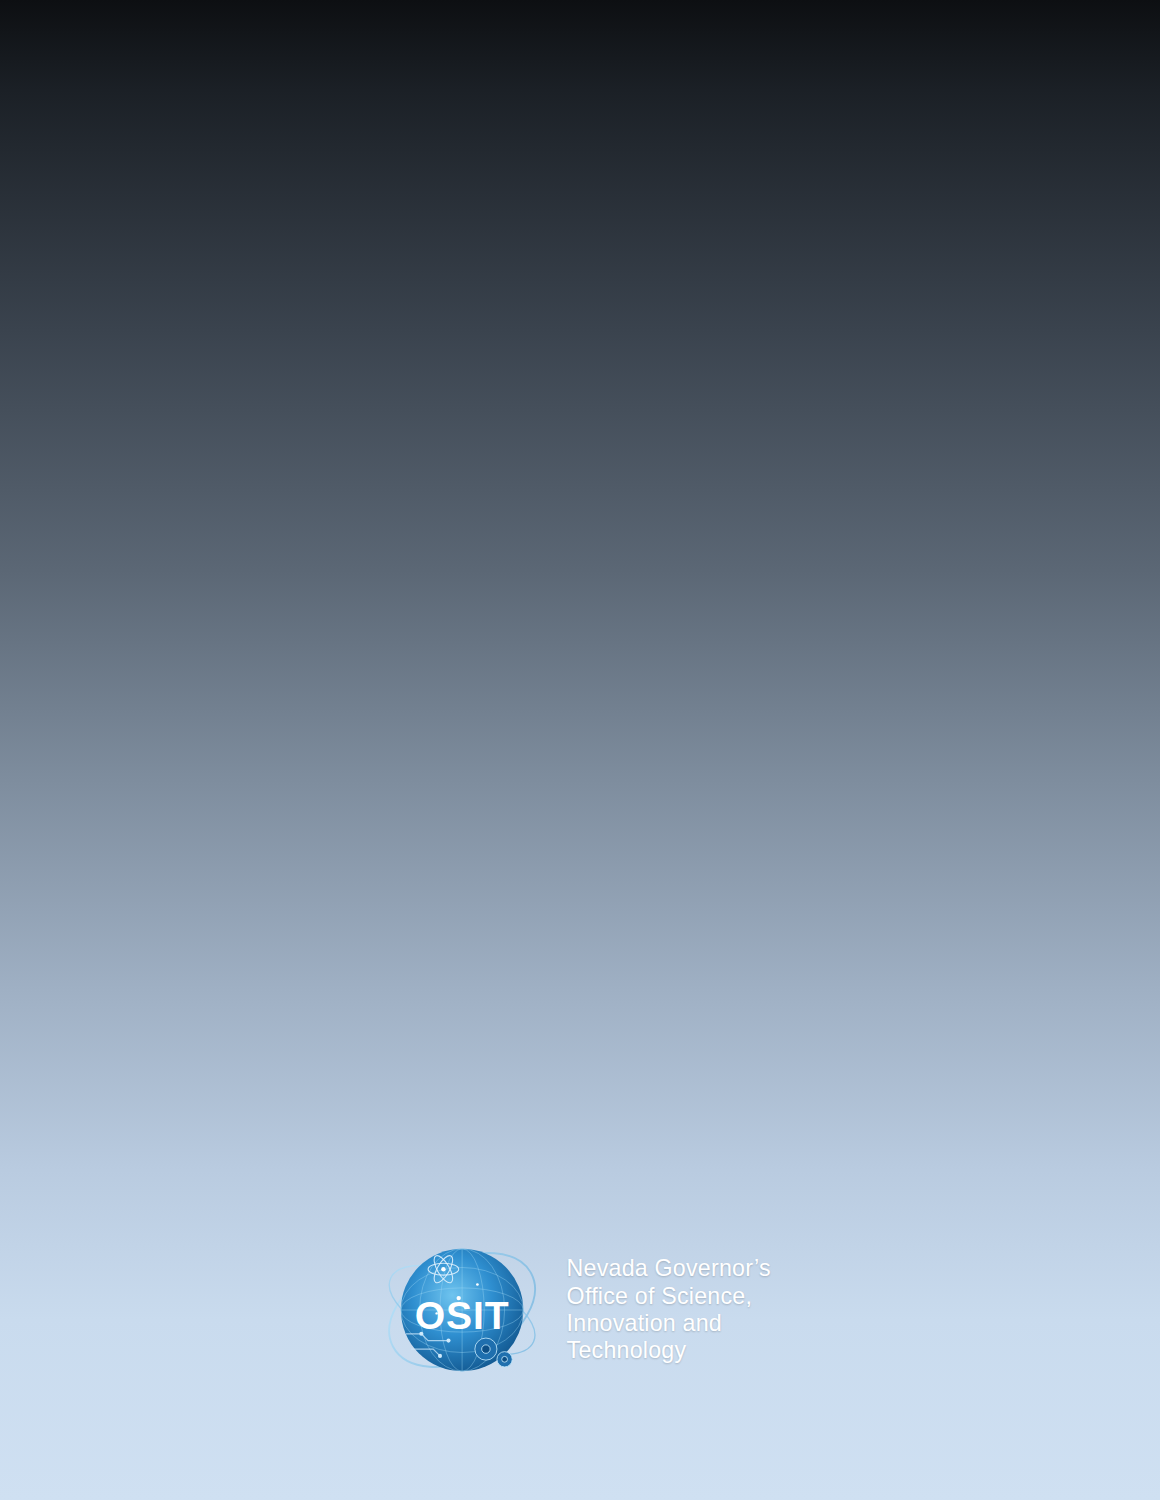OSIT
Nevada Governor’s Office of Science, Innovation and Technology